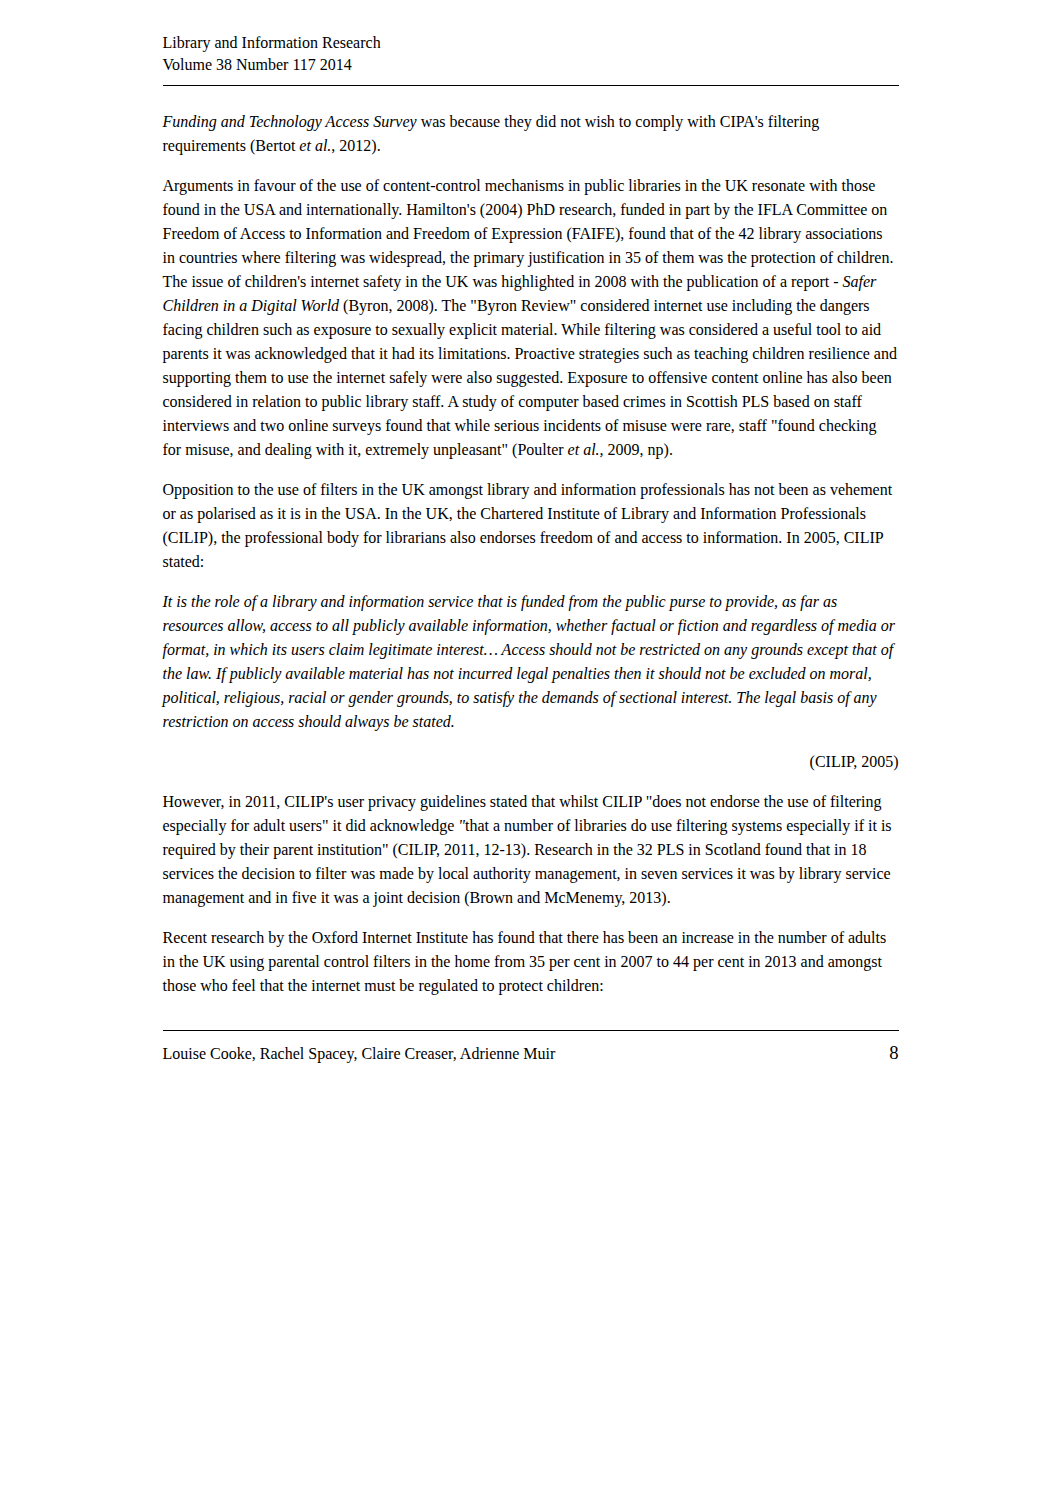Library and Information Research
Volume 38 Number 117 2014
Funding and Technology Access Survey was because they did not wish to comply with CIPA's filtering requirements (Bertot et al., 2012).
Arguments in favour of the use of content-control mechanisms in public libraries in the UK resonate with those found in the USA and internationally. Hamilton's (2004) PhD research, funded in part by the IFLA Committee on Freedom of Access to Information and Freedom of Expression (FAIFE), found that of the 42 library associations in countries where filtering was widespread, the primary justification in 35 of them was the protection of children. The issue of children's internet safety in the UK was highlighted in 2008 with the publication of a report - Safer Children in a Digital World (Byron, 2008). The "Byron Review" considered internet use including the dangers facing children such as exposure to sexually explicit material. While filtering was considered a useful tool to aid parents it was acknowledged that it had its limitations. Proactive strategies such as teaching children resilience and supporting them to use the internet safely were also suggested. Exposure to offensive content online has also been considered in relation to public library staff. A study of computer based crimes in Scottish PLS based on staff interviews and two online surveys found that while serious incidents of misuse were rare, staff "found checking for misuse, and dealing with it, extremely unpleasant" (Poulter et al., 2009, np).
Opposition to the use of filters in the UK amongst library and information professionals has not been as vehement or as polarised as it is in the USA. In the UK, the Chartered Institute of Library and Information Professionals (CILIP), the professional body for librarians also endorses freedom of and access to information. In 2005, CILIP stated:
It is the role of a library and information service that is funded from the public purse to provide, as far as resources allow, access to all publicly available information, whether factual or fiction and regardless of media or format, in which its users claim legitimate interest… Access should not be restricted on any grounds except that of the law. If publicly available material has not incurred legal penalties then it should not be excluded on moral, political, religious, racial or gender grounds, to satisfy the demands of sectional interest. The legal basis of any restriction on access should always be stated.
(CILIP, 2005)
However, in 2011, CILIP's user privacy guidelines stated that whilst CILIP "does not endorse the use of filtering especially for adult users" it did acknowledge "that a number of libraries do use filtering systems especially if it is required by their parent institution" (CILIP, 2011, 12-13). Research in the 32 PLS in Scotland found that in 18 services the decision to filter was made by local authority management, in seven services it was by library service management and in five it was a joint decision (Brown and McMenemy, 2013).
Recent research by the Oxford Internet Institute has found that there has been an increase in the number of adults in the UK using parental control filters in the home from 35 per cent in 2007 to 44 per cent in 2013 and amongst those who feel that the internet must be regulated to protect children:
Louise Cooke, Rachel Spacey, Claire Creaser, Adrienne Muir
8